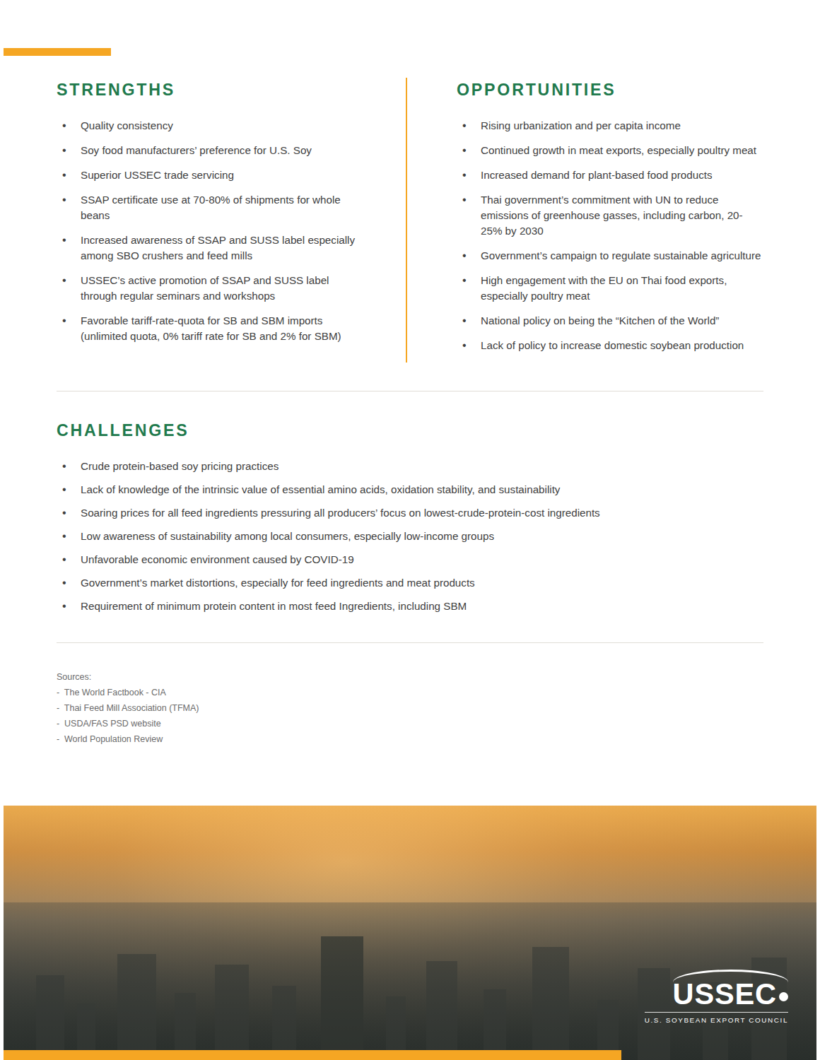Strengths
Quality consistency
Soy food manufacturers’ preference for U.S. Soy
Superior USSEC trade servicing
SSAP certificate use at 70-80% of shipments for whole beans
Increased awareness of SSAP and SUSS label especially among SBO crushers and feed mills
USSEC’s active promotion of SSAP and SUSS label through regular seminars and workshops
Favorable tariff-rate-quota for SB and SBM imports (unlimited quota, 0% tariff rate for SB and 2% for SBM)
Opportunities
Rising urbanization and per capita income
Continued growth in meat exports, especially poultry meat
Increased demand for plant-based food products
Thai government’s commitment with UN to reduce emissions of greenhouse gasses, including carbon, 20-25% by 2030
Government’s campaign to regulate sustainable agriculture
High engagement with the EU on Thai food exports, especially poultry meat
National policy on being the “Kitchen of the World”
Lack of policy to increase domestic soybean production
Challenges
Crude protein-based soy pricing practices
Lack of knowledge of the intrinsic value of essential amino acids, oxidation stability, and sustainability
Soaring prices for all feed ingredients pressuring all producers’ focus on lowest-crude-protein-cost ingredients
Low awareness of sustainability among local consumers, especially low-income groups
Unfavorable economic environment caused by COVID-19
Government’s market distortions, especially for feed ingredients and meat products
Requirement of minimum protein content in most feed Ingredients, including SBM
Sources:
- The World Factbook - CIA
- Thai Feed Mill Association (TFMA)
- USDA/FAS PSD website
- World Population Review
USSEC
U.S. SOYBEAN EXPORT COUNCIL